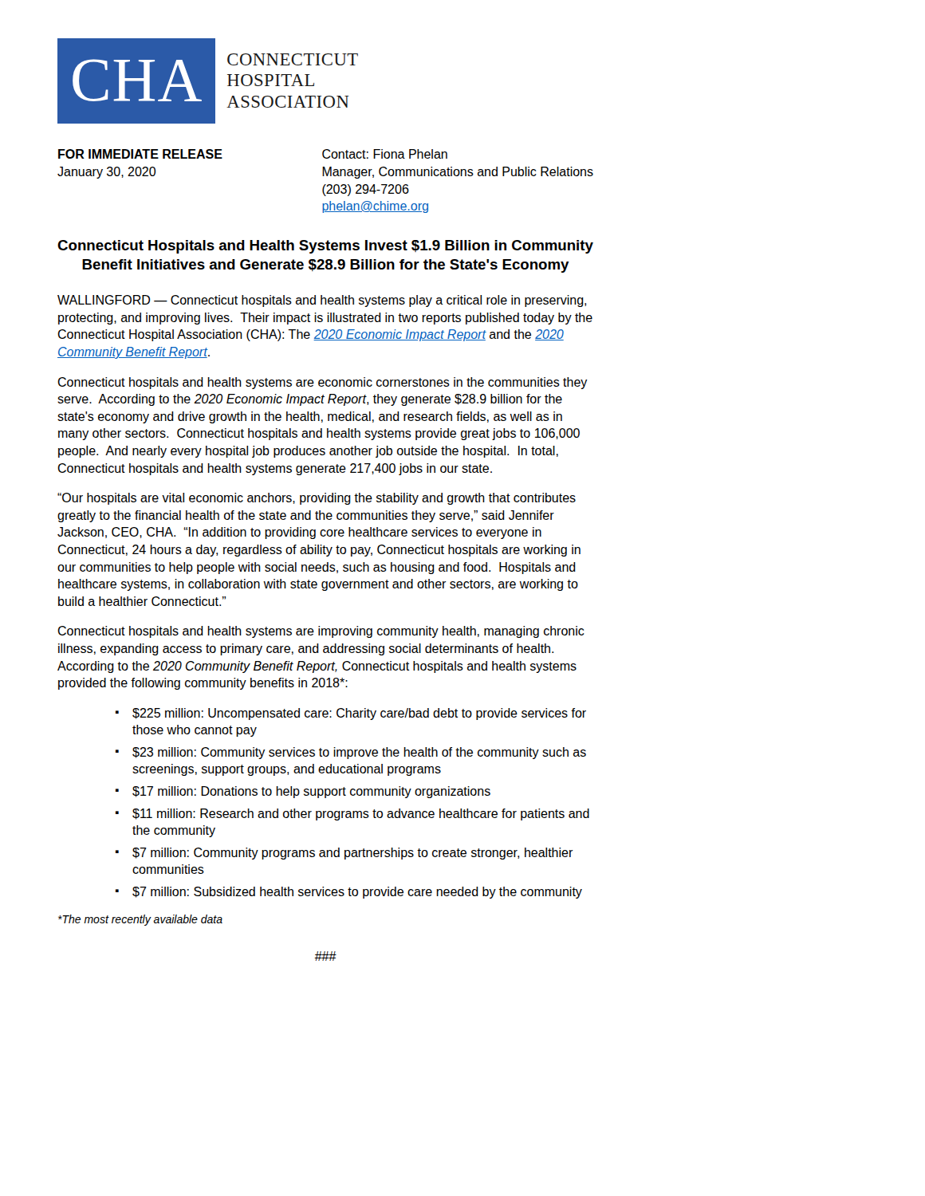CHA
CONNECTICUT HOSPITAL ASSOCIATION
FOR IMMEDIATE RELEASE
January 30, 2020
Contact: Fiona Phelan
Manager, Communications and Public Relations
(203) 294-7206
phelan@chime.org
Connecticut Hospitals and Health Systems Invest $1.9 Billion in Community
Benefit Initiatives and Generate $28.9 Billion for the State's Economy
WALLINGFORD — Connecticut hospitals and health systems play a critical role in preserving, protecting, and improving lives. Their impact is illustrated in two reports published today by the Connecticut Hospital Association (CHA): The 2020 Economic Impact Report and the 2020 Community Benefit Report.
Connecticut hospitals and health systems are economic cornerstones in the communities they serve. According to the 2020 Economic Impact Report, they generate $28.9 billion for the state's economy and drive growth in the health, medical, and research fields, as well as in many other sectors. Connecticut hospitals and health systems provide great jobs to 106,000 people. And nearly every hospital job produces another job outside the hospital. In total, Connecticut hospitals and health systems generate 217,400 jobs in our state.
“Our hospitals are vital economic anchors, providing the stability and growth that contributes greatly to the financial health of the state and the communities they serve,” said Jennifer Jackson, CEO, CHA. “In addition to providing core healthcare services to everyone in Connecticut, 24 hours a day, regardless of ability to pay, Connecticut hospitals are working in our communities to help people with social needs, such as housing and food. Hospitals and healthcare systems, in collaboration with state government and other sectors, are working to build a healthier Connecticut.”
Connecticut hospitals and health systems are improving community health, managing chronic illness, expanding access to primary care, and addressing social determinants of health. According to the 2020 Community Benefit Report, Connecticut hospitals and health systems provided the following community benefits in 2018*:
$225 million: Uncompensated care: Charity care/bad debt to provide services for those who cannot pay
$23 million: Community services to improve the health of the community such as screenings, support groups, and educational programs
$17 million: Donations to help support community organizations
$11 million: Research and other programs to advance healthcare for patients and the community
$7 million: Community programs and partnerships to create stronger, healthier communities
$7 million: Subsidized health services to provide care needed by the community
*The most recently available data
###